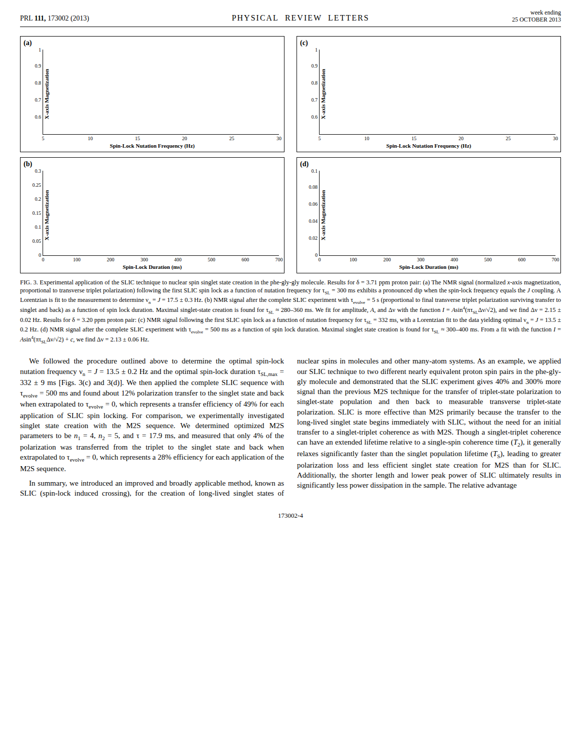PRL 111, 173002 (2013)
PHYSICAL REVIEW LETTERS
week ending
25 OCTOBER 2013
(a) X-axis Magnetization
1 0.9 0.8 0.7 0.6 5 10 15 20 25 30
Spin-Lock Nutation Frequency (Hz)
(c) X-axis Magnetization
1 0.9 0.8 0.7 0.6 5 10 15 20 25 30
Spin-Lock Nutation Frequency (Hz)
(b) X-axis Magnetization
0.3 0.25 0.2 0.15 0.1 0.05 0 0 100 200 300 400 500 600 700
Spin-Lock Duration (ms)
(d) X-axis Magnetization
0.1 0.08 0.06 0.04 0.02 0 0 100 200 300 400 500 600 700
Spin-Lock Duration (ms)
FIG. 3. Experimental application of the SLIC technique to nuclear spin singlet state creation in the phe-gly-gly molecule. Results for δ = 3.71 ppm proton pair: (a) The NMR signal (normalized x-axis magnetization, proportional to transverse triplet polarization) following the first SLIC spin lock as a function of nutation frequency for τSL = 300 ms exhibits a pronounced dip when the spin-lock frequency equals the J coupling. A Lorentzian is fit to the measurement to determine νn = J = 17.5 ± 0.3 Hz. (b) NMR signal after the complete SLIC experiment with τevolve = 5 s (proportional to final transverse triplet polarization surviving transfer to singlet and back) as a function of spin lock duration. Maximal singlet-state creation is found for τSL ≈ 280–360 ms. We fit for amplitude, A, and Δν with the function I = Asin4(πτSLΔν/√2), and we find Δν = 2.15 ± 0.02 Hz. Results for δ = 3.20 ppm proton pair: (c) NMR signal following the first SLIC spin lock as a function of nutation frequency for τSL = 332 ms, with a Lorentzian fit to the data yielding optimal νn = J = 13.5 ± 0.2 Hz. (d) NMR signal after the complete SLIC experiment with τevolve = 500 ms as a function of spin lock duration. Maximal singlet state creation is found for τSL ≈ 300–400 ms. From a fit with the function I = Asin4(πτSLΔν/√2) + c, we find Δν = 2.13 ± 0.06 Hz.
We followed the procedure outlined above to determine the optimal spin-lock nutation frequency νn = J = 13.5 ± 0.2 Hz and the optimal spin-lock duration τSL,max = 332 ± 9 ms [Figs. 3(c) and 3(d)]. We then applied the complete SLIC sequence with τevolve = 500 ms and found about 12% polarization transfer to the singlet state and back when extrapolated to τevolve = 0, which represents a transfer efficiency of 49% for each application of SLIC spin locking. For comparison, we experimentally investigated singlet state creation with the M2S sequence. We determined optimized M2S parameters to be n1 = 4, n2 = 5, and τ = 17.9 ms, and measured that only 4% of the polarization was transferred from the triplet to the singlet state and back when extrapolated to τevolve = 0, which represents a 28% efficiency for each application of the M2S sequence.
In summary, we introduced an improved and broadly applicable method, known as SLIC (spin-lock induced crossing), for the creation of long-lived singlet states of nuclear spins in molecules and other many-atom systems. As an example, we applied our SLIC technique to two different nearly equivalent proton spin pairs in the phe-gly-gly molecule and demonstrated that the SLIC experiment gives 40% and 300% more signal than the previous M2S technique for the transfer of triplet-state polarization to singlet-state population and then back to measurable transverse triplet-state polarization. SLIC is more effective than M2S primarily because the transfer to the long-lived singlet state begins immediately with SLIC, without the need for an initial transfer to a singlet-triplet coherence as with M2S. Though a singlet-triplet coherence can have an extended lifetime relative to a single-spin coherence time (T2), it generally relaxes significantly faster than the singlet population lifetime (TS), leading to greater polarization loss and less efficient singlet state creation for M2S than for SLIC. Additionally, the shorter length and lower peak power of SLIC ultimately results in significantly less power dissipation in the sample. The relative advantage
173002-4